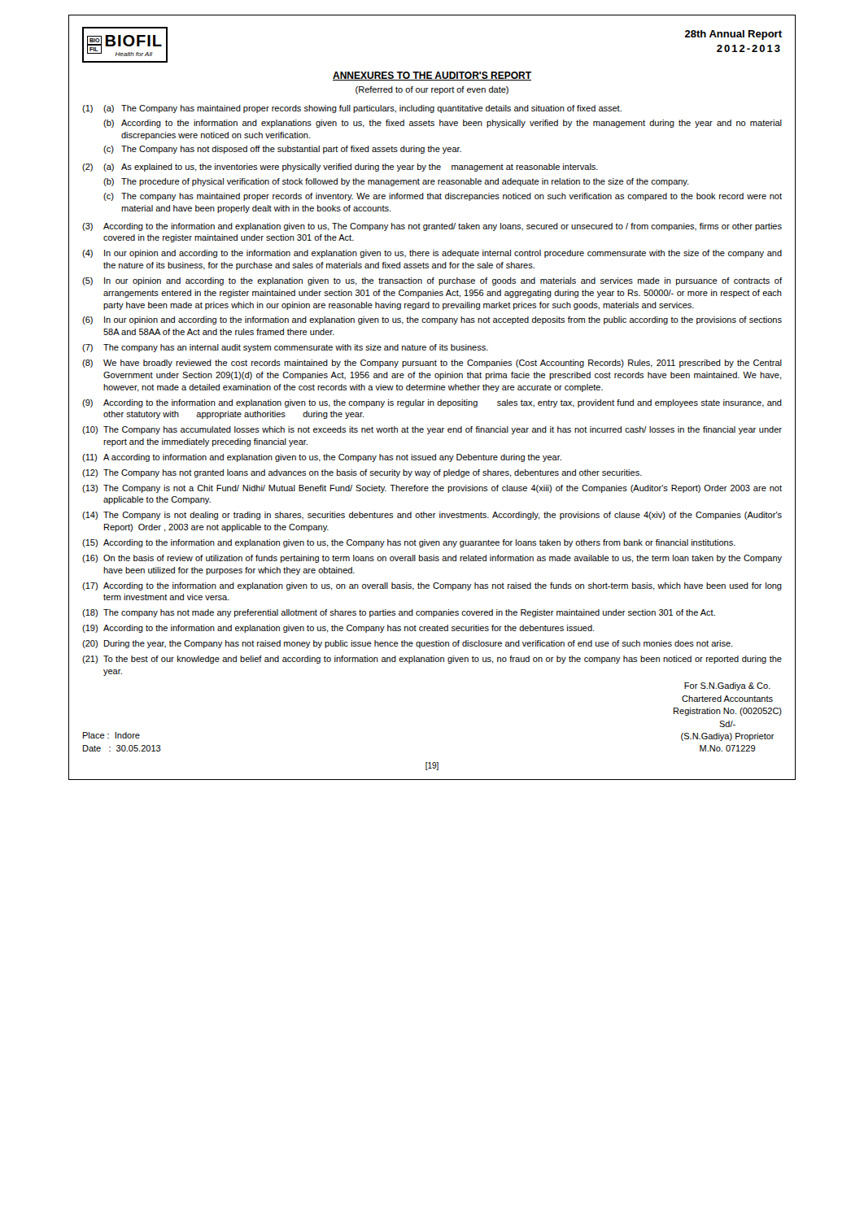BIO
FIL
BIOFIL
Health for All
28th Annual Report
2012-2013
ANNEXURES TO THE AUDITOR'S REPORT
(Referred to of our report of even date)
(1)
(a) The Company has maintained proper records showing full particulars, including quantitative details and situation of fixed asset.
(b) According to the information and explanations given to us, the fixed assets have been physically verified by the management during the year and no material discrepancies were noticed on such verification.
(c) The Company has not disposed off the substantial part of fixed assets during the year.
(2)
(a) As explained to us, the inventories were physically verified during the year by the management at reasonable intervals.
(b) The procedure of physical verification of stock followed by the management are reasonable and adequate in relation to the size of the company.
(c) The company has maintained proper records of inventory. We are informed that discrepancies noticed on such verification as compared to the book record were not material and have been properly dealt with in the books of accounts.
(3)
According to the information and explanation given to us, The Company has not granted/ taken any loans, secured or unsecured to / from companies, firms or other parties covered in the register maintained under section 301 of the Act.
(4)
In our opinion and according to the information and explanation given to us, there is adequate internal control procedure commensurate with the size of the company and the nature of its business, for the purchase and sales of materials and fixed assets and for the sale of shares.
(5)
In our opinion and according to the explanation given to us, the transaction of purchase of goods and materials and services made in pursuance of contracts of arrangements entered in the register maintained under section 301 of the Companies Act, 1956 and aggregating during the year to Rs. 50000/- or more in respect of each party have been made at prices which in our opinion are reasonable having regard to prevailing market prices for such goods, materials and services.
(6)
In our opinion and according to the information and explanation given to us, the company has not accepted deposits from the public according to the provisions of sections 58A and 58AA of the Act and the rules framed there under.
(7)
The company has an internal audit system commensurate with its size and nature of its business.
(8)
We have broadly reviewed the cost records maintained by the Company pursuant to the Companies (Cost Accounting Records) Rules, 2011 prescribed by the Central Government under Section 209(1)(d) of the Companies Act, 1956 and are of the opinion that prima facie the prescribed cost records have been maintained. We have, however, not made a detailed examination of the cost records with a view to determine whether they are accurate or complete.
(9)
According to the information and explanation given to us, the company is regular in depositing sales tax, entry tax, provident fund and employees state insurance, and other statutory with appropriate authorities during the year.
(10)
The Company has accumulated losses which is not exceeds its net worth at the year end of financial year and it has not incurred cash/ losses in the financial year under report and the immediately preceding financial year.
(11)
A according to information and explanation given to us, the Company has not issued any Debenture during the year.
(12)
The Company has not granted loans and advances on the basis of security by way of pledge of shares, debentures and other securities.
(13)
The Company is not a Chit Fund/ Nidhi/ Mutual Benefit Fund/ Society. Therefore the provisions of clause 4(xiii) of the Companies (Auditor's Report) Order 2003 are not applicable to the Company.
(14)
The Company is not dealing or trading in shares, securities debentures and other investments. Accordingly, the provisions of clause 4(xiv) of the Companies (Auditor's Report) Order , 2003 are not applicable to the Company.
(15)
According to the information and explanation given to us, the Company has not given any guarantee for loans taken by others from bank or financial institutions.
(16)
On the basis of review of utilization of funds pertaining to term loans on overall basis and related information as made available to us, the term loan taken by the Company have been utilized for the purposes for which they are obtained.
(17)
According to the information and explanation given to us, on an overall basis, the Company has not raised the funds on short-term basis, which have been used for long term investment and vice versa.
(18)
The company has not made any preferential allotment of shares to parties and companies covered in the Register maintained under section 301 of the Act.
(19)
According to the information and explanation given to us, the Company has not created securities for the debentures issued.
(20)
During the year, the Company has not raised money by public issue hence the question of disclosure and verification of end use of such monies does not arise.
(21)
To the best of our knowledge and belief and according to information and explanation given to us, no fraud on or by the company has been noticed or reported during the year.
Place : Indore
Date : 30.05.2013
For S.N.Gadiya & Co.
Chartered Accountants
Registration No. (002052C)
Sd/-
(S.N.Gadiya) Proprietor
M.No. 071229
[19]